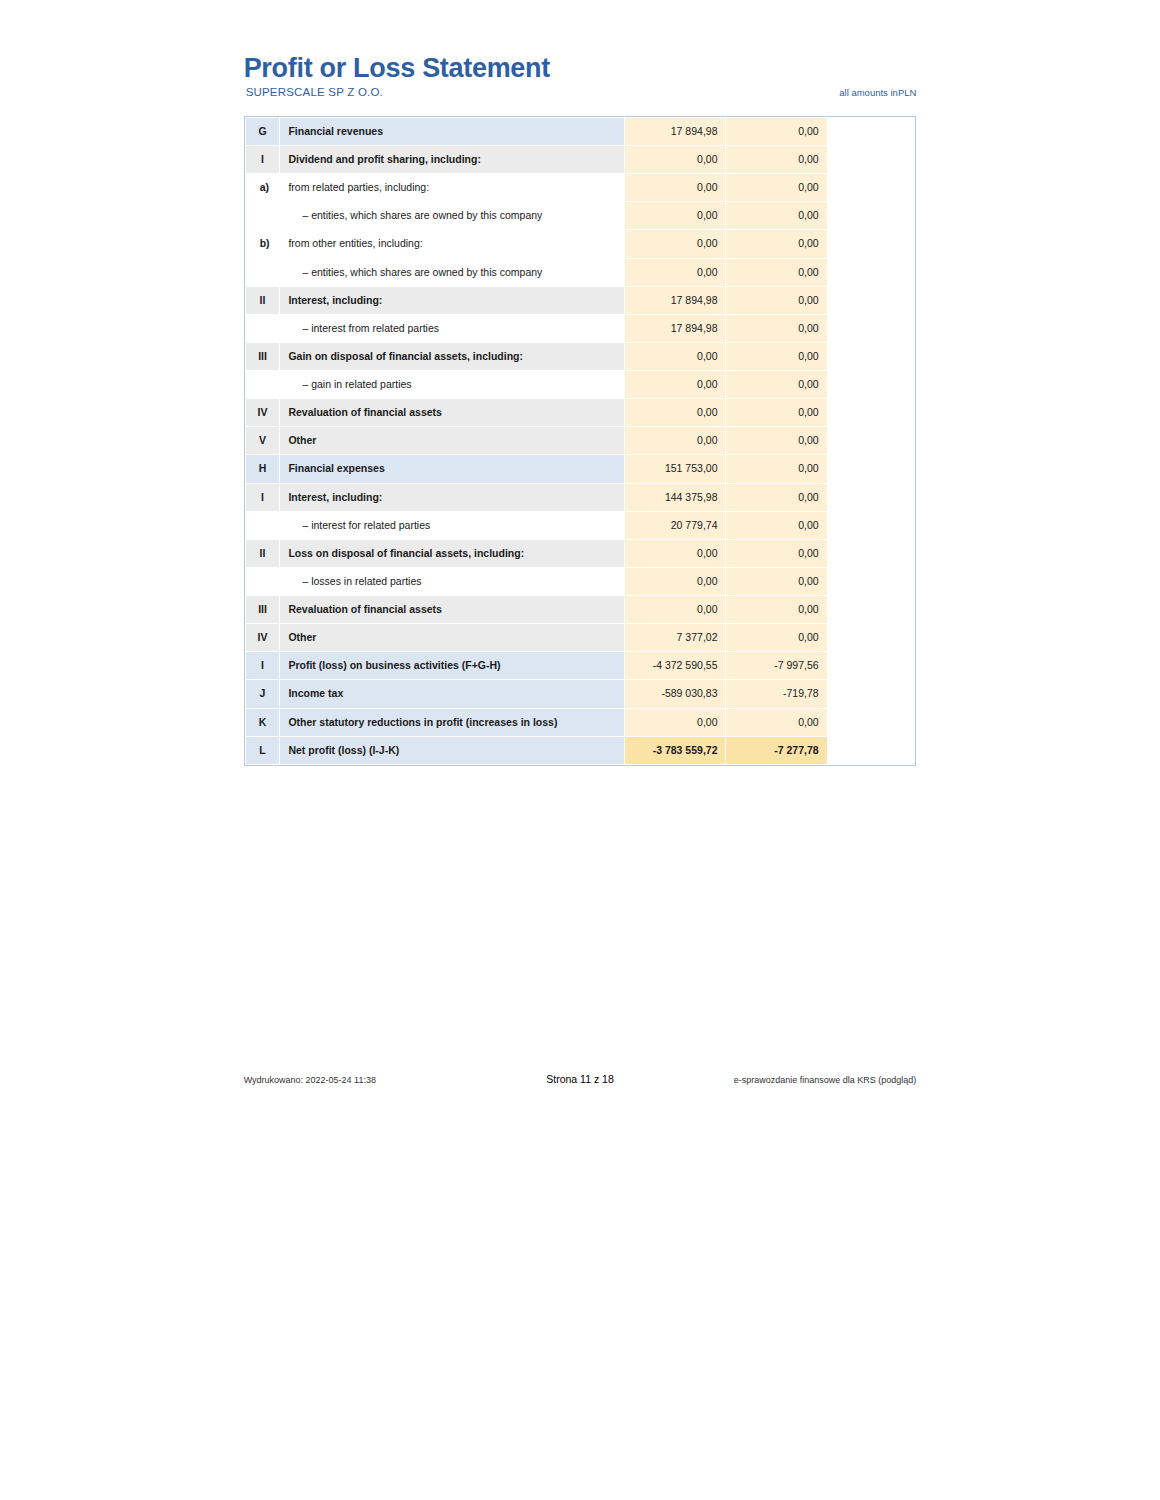Profit or Loss Statement
SUPERSCALE SP Z O.O.
all amounts inPLN
| G | Financial revenues | 17 894,98 | 0,00 | |
| I | Dividend and profit sharing, including: | 0,00 | 0,00 | |
| a) | from related parties, including: | 0,00 | 0,00 | |
| | – entities, which shares are owned by this company | 0,00 | 0,00 | |
| b) | from other entities, including: | 0,00 | 0,00 | |
| | – entities, which shares are owned by this company | 0,00 | 0,00 | |
| II | Interest, including: | 17 894,98 | 0,00 | |
| | – interest from related parties | 17 894,98 | 0,00 | |
| III | Gain on disposal of financial assets, including: | 0,00 | 0,00 | |
| | – gain in related parties | 0,00 | 0,00 | |
| IV | Revaluation of financial assets | 0,00 | 0,00 | |
| V | Other | 0,00 | 0,00 | |
| H | Financial expenses | 151 753,00 | 0,00 | |
| I | Interest, including: | 144 375,98 | 0,00 | |
| | – interest for related parties | 20 779,74 | 0,00 | |
| II | Loss on disposal of financial assets, including: | 0,00 | 0,00 | |
| | – losses in related parties | 0,00 | 0,00 | |
| III | Revaluation of financial assets | 0,00 | 0,00 | |
| IV | Other | 7 377,02 | 0,00 | |
| I | Profit (loss) on business activities (F+G-H) | -4 372 590,55 | -7 997,56 | |
| J | Income tax | -589 030,83 | -719,78 | |
| K | Other statutory reductions in profit (increases in loss) | 0,00 | 0,00 | |
| L | Net profit (loss) (I-J-K) | -3 783 559,72 | -7 277,78 | |
Wydrukowano: 2022-05-24 11:38
Strona 11 z 18
e-sprawozdanie finansowe dla KRS (podgląd)